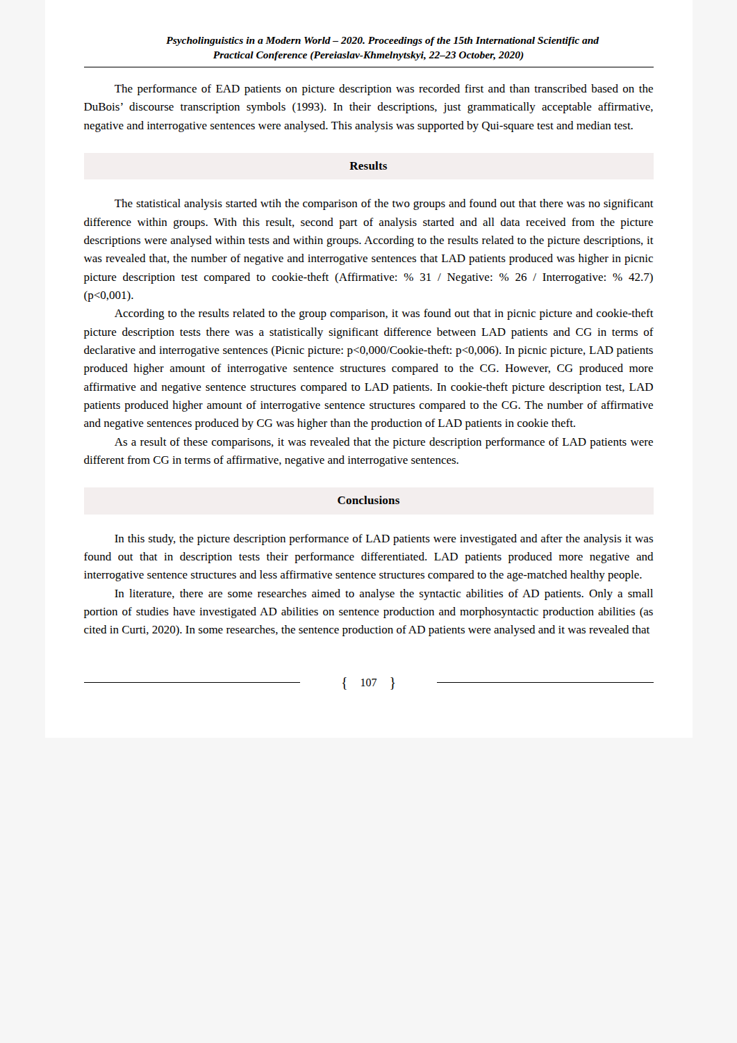Psycholinguistics in a Modern World – 2020. Proceedings of the 15th International Scientific and
Practical Conference (Pereiaslav-Khmelnytskyi, 22–23 October, 2020)
The performance of EAD patients on picture description was recorded first and than transcribed based on the DuBois’ discourse transcription symbols (1993). In their descriptions, just grammatically acceptable affirmative, negative and interrogative sentences were analysed. This analysis was supported by Qui-square test and median test.
Results
The statistical analysis started wtih the comparison of the two groups and found out that there was no significant difference within groups. With this result, second part of analysis started and all data received from the picture descriptions were analysed within tests and within groups. According to the results related to the picture descriptions, it was revealed that, the number of negative and interrogative sentences that LAD patients produced was higher in picnic picture description test compared to cookie-theft (Affirmative: % 31 / Negative: % 26 / Interrogative: % 42.7) (p<0,001).
According to the results related to the group comparison, it was found out that in picnic picture and cookie-theft picture description tests there was a statistically significant difference between LAD patients and CG in terms of declarative and interrogative sentences (Picnic picture: p<0,000/Cookie-theft: p<0,006). In picnic picture, LAD patients produced higher amount of interrogative sentence structures compared to the CG. However, CG produced more affirmative and negative sentence structures compared to LAD patients. In cookie-theft picture description test, LAD patients produced higher amount of interrogative sentence structures compared to the CG. The number of affirmative and negative sentences produced by CG was higher than the production of LAD patients in cookie theft.
As a result of these comparisons, it was revealed that the picture description performance of LAD patients were different from CG in terms of affirmative, negative and interrogative sentences.
Conclusions
In this study, the picture description performance of LAD patients were investigated and after the analysis it was found out that in description tests their performance differentiated. LAD patients produced more negative and interrogative sentence structures and less affirmative sentence structures compared to the age-matched healthy people.
In literature, there are some researches aimed to analyse the syntactic abilities of AD patients. Only a small portion of studies have investigated AD abilities on sentence production and morphosyntactic production abilities (as cited in Curti, 2020). In some researches, the sentence production of AD patients were analysed and it was revealed that
{ 107 }